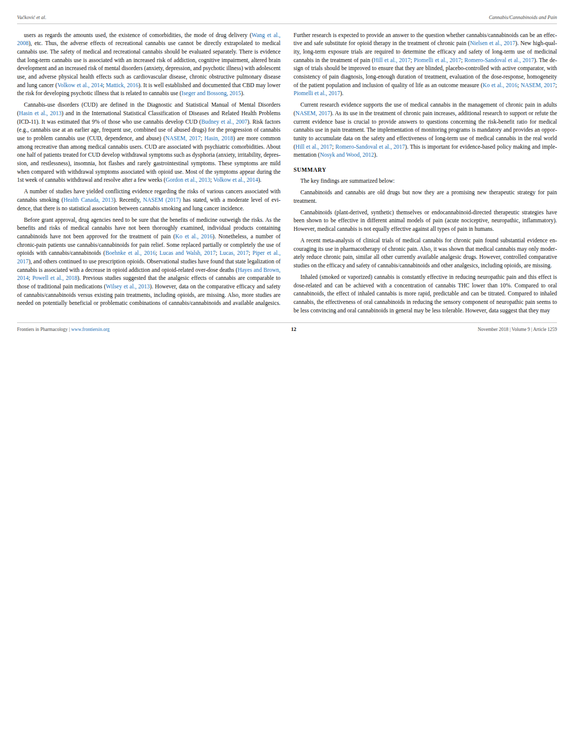Vučković et al.
Cannabis/Cannabinoids and Pain
users as regards the amounts used, the existence of comorbidities, the mode of drug delivery (Wang et al., 2008), etc. Thus, the adverse effects of recreational cannabis use cannot be directly extrapolated to medical cannabis use. The safety of medical and recreational cannabis should be evaluated separately. There is evidence that long-term cannabis use is associated with an increased risk of addiction, cognitive impairment, altered brain development and an increased risk of mental disorders (anxiety, depression, and psychotic illness) with adolescent use, and adverse physical health effects such as cardiovascular disease, chronic obstructive pulmonary disease and lung cancer (Volkow et al., 2014; Mattick, 2016). It is well established and documented that CBD may lower the risk for developing psychotic illness that is related to cannabis use (Iseger and Bossong, 2015).
Cannabis-use disorders (CUD) are defined in the Diagnostic and Statistical Manual of Mental Disorders (Hasin et al., 2013) and in the International Statistical Classification of Diseases and Related Health Problems (ICD-11). It was estimated that 9% of those who use cannabis develop CUD (Budney et al., 2007). Risk factors (e.g., cannabis use at an earlier age, frequent use, combined use of abused drugs) for the progression of cannabis use to problem cannabis use (CUD, dependence, and abuse) (NASEM, 2017; Hasin, 2018) are more common among recreative than among medical cannabis users. CUD are associated with psychiatric comorbidities. About one half of patients treated for CUD develop withdrawal symptoms such as dysphoria (anxiety, irritability, depression, and restlessness), insomnia, hot flashes and rarely gastrointestinal symptoms. These symptoms are mild when compared with withdrawal symptoms associated with opioid use. Most of the symptoms appear during the 1st week of cannabis withdrawal and resolve after a few weeks (Gordon et al., 2013; Volkow et al., 2014).
A number of studies have yielded conflicting evidence regarding the risks of various cancers associated with cannabis smoking (Health Canada, 2013). Recently, NASEM (2017) has stated, with a moderate level of evidence, that there is no statistical association between cannabis smoking and lung cancer incidence.
Before grant approval, drug agencies need to be sure that the benefits of medicine outweigh the risks. As the benefits and risks of medical cannabis have not been thoroughly examined, individual products containing cannabinoids have not been approved for the treatment of pain (Ko et al., 2016). Nonetheless, a number of chronic-pain patients use cannabis/cannabinoids for pain relief. Some replaced partially or completely the use of opioids with cannabis/cannabinoids (Boehnke et al., 2016; Lucas and Walsh, 2017; Lucas, 2017; Piper et al., 2017), and others continued to use prescription opioids. Observational studies have found that state legalization of cannabis is associated with a decrease in opioid addiction and opioid-related over-dose deaths (Hayes and Brown, 2014; Powell et al., 2018). Previous studies suggested that the analgesic effects of cannabis are comparable to those of traditional pain medications (Wilsey et al., 2013). However, data on the comparative efficacy and safety of cannabis/cannabinoids versus existing pain treatments, including opioids, are missing. Also, more studies are needed on potentially beneficial or problematic combinations of cannabis/cannabinoids and available analgesics. Further research is expected to provide an answer to the question whether cannabis/cannabinoids can be an effective and safe substitute for opioid therapy in the treatment of chronic pain (Nielsen et al., 2017). New high-quality, long-term exposure trials are required to determine the efficacy and safety of long-term use of medicinal cannabis in the treatment of pain (Hill et al., 2017; Piomelli et al., 2017; Romero-Sandoval et al., 2017). The design of trials should be improved to ensure that they are blinded, placebo-controlled with active comparator, with consistency of pain diagnosis, long-enough duration of treatment, evaluation of the dose-response, homogeneity of the patient population and inclusion of quality of life as an outcome measure (Ko et al., 2016; NASEM, 2017; Piomelli et al., 2017).
Current research evidence supports the use of medical cannabis in the management of chronic pain in adults (NASEM, 2017). As its use in the treatment of chronic pain increases, additional research to support or refute the current evidence base is crucial to provide answers to questions concerning the risk-benefit ratio for medical cannabis use in pain treatment. The implementation of monitoring programs is mandatory and provides an opportunity to accumulate data on the safety and effectiveness of long-term use of medical cannabis in the real world (Hill et al., 2017; Romero-Sandoval et al., 2017). This is important for evidence-based policy making and implementation (Nosyk and Wood, 2012).
Summary
The key findings are summarized below:
Cannabinoids and cannabis are old drugs but now they are a promising new therapeutic strategy for pain treatment.
Cannabinoids (plant-derived, synthetic) themselves or endocannabinoid-directed therapeutic strategies have been shown to be effective in different animal models of pain (acute nociceptive, neuropathic, inflammatory). However, medical cannabis is not equally effective against all types of pain in humans.
A recent meta-analysis of clinical trials of medical cannabis for chronic pain found substantial evidence encouraging its use in pharmacotherapy of chronic pain. Also, it was shown that medical cannabis may only moderately reduce chronic pain, similar all other currently available analgesic drugs. However, controlled comparative studies on the efficacy and safety of cannabis/cannabinoids and other analgesics, including opioids, are missing.
Inhaled (smoked or vaporized) cannabis is constantly effective in reducing neuropathic pain and this effect is dose-related and can be achieved with a concentration of cannabis THC lower than 10%. Compared to oral cannabinoids, the effect of inhaled cannabis is more rapid, predictable and can be titrated. Compared to inhaled cannabis, the effectiveness of oral cannabinoids in reducing the sensory component of neuropathic pain seems to be less convincing and oral cannabinoids in general may be less tolerable. However, data suggest that they may
Frontiers in Pharmacology | www.frontiersin.org
12
November 2018 | Volume 9 | Article 1259